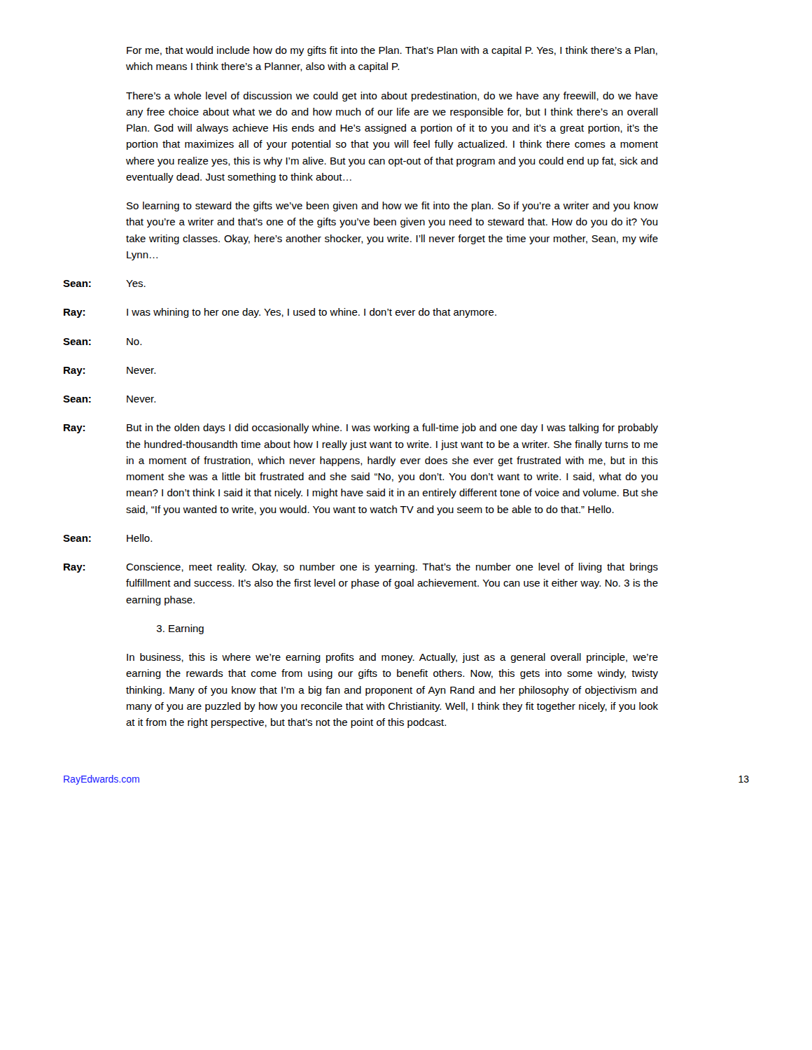For me, that would include how do my gifts fit into the Plan. That’s Plan with a capital P. Yes, I think there’s a Plan, which means I think there’s a Planner, also with a capital P.
There’s a whole level of discussion we could get into about predestination, do we have any freewill, do we have any free choice about what we do and how much of our life are we responsible for, but I think there’s an overall Plan. God will always achieve His ends and He’s assigned a portion of it to you and it’s a great portion, it’s the portion that maximizes all of your potential so that you will feel fully actualized. I think there comes a moment where you realize yes, this is why I’m alive. But you can opt-out of that program and you could end up fat, sick and eventually dead. Just something to think about…
So learning to steward the gifts we’ve been given and how we fit into the plan. So if you’re a writer and you know that you’re a writer and that’s one of the gifts you’ve been given you need to steward that. How do you do it? You take writing classes. Okay, here’s another shocker, you write. I’ll never forget the time your mother, Sean, my wife Lynn…
Sean:
Yes.
Ray:
I was whining to her one day. Yes, I used to whine. I don’t ever do that anymore.
Sean:
No.
Ray:
Never.
Sean:
Never.
Ray:
But in the olden days I did occasionally whine. I was working a full-time job and one day I was talking for probably the hundred-thousandth time about how I really just want to write. I just want to be a writer. She finally turns to me in a moment of frustration, which never happens, hardly ever does she ever get frustrated with me, but in this moment she was a little bit frustrated and she said “No, you don’t. You don’t want to write. I said, what do you mean? I don’t think I said it that nicely. I might have said it in an entirely different tone of voice and volume. But she said, “If you wanted to write, you would. You want to watch TV and you seem to be able to do that.” Hello.
Sean:
Hello.
Ray:
Conscience, meet reality. Okay, so number one is yearning. That’s the number one level of living that brings fulfillment and success. It’s also the first level or phase of goal achievement. You can use it either way. No. 3 is the earning phase.
Earning
In business, this is where we’re earning profits and money. Actually, just as a general overall principle, we’re earning the rewards that come from using our gifts to benefit others. Now, this gets into some windy, twisty thinking. Many of you know that I’m a big fan and proponent of Ayn Rand and her philosophy of objectivism and many of you are puzzled by how you reconcile that with Christianity. Well, I think they fit together nicely, if you look at it from the right perspective, but that’s not the point of this podcast.
RayEdwards.com 13